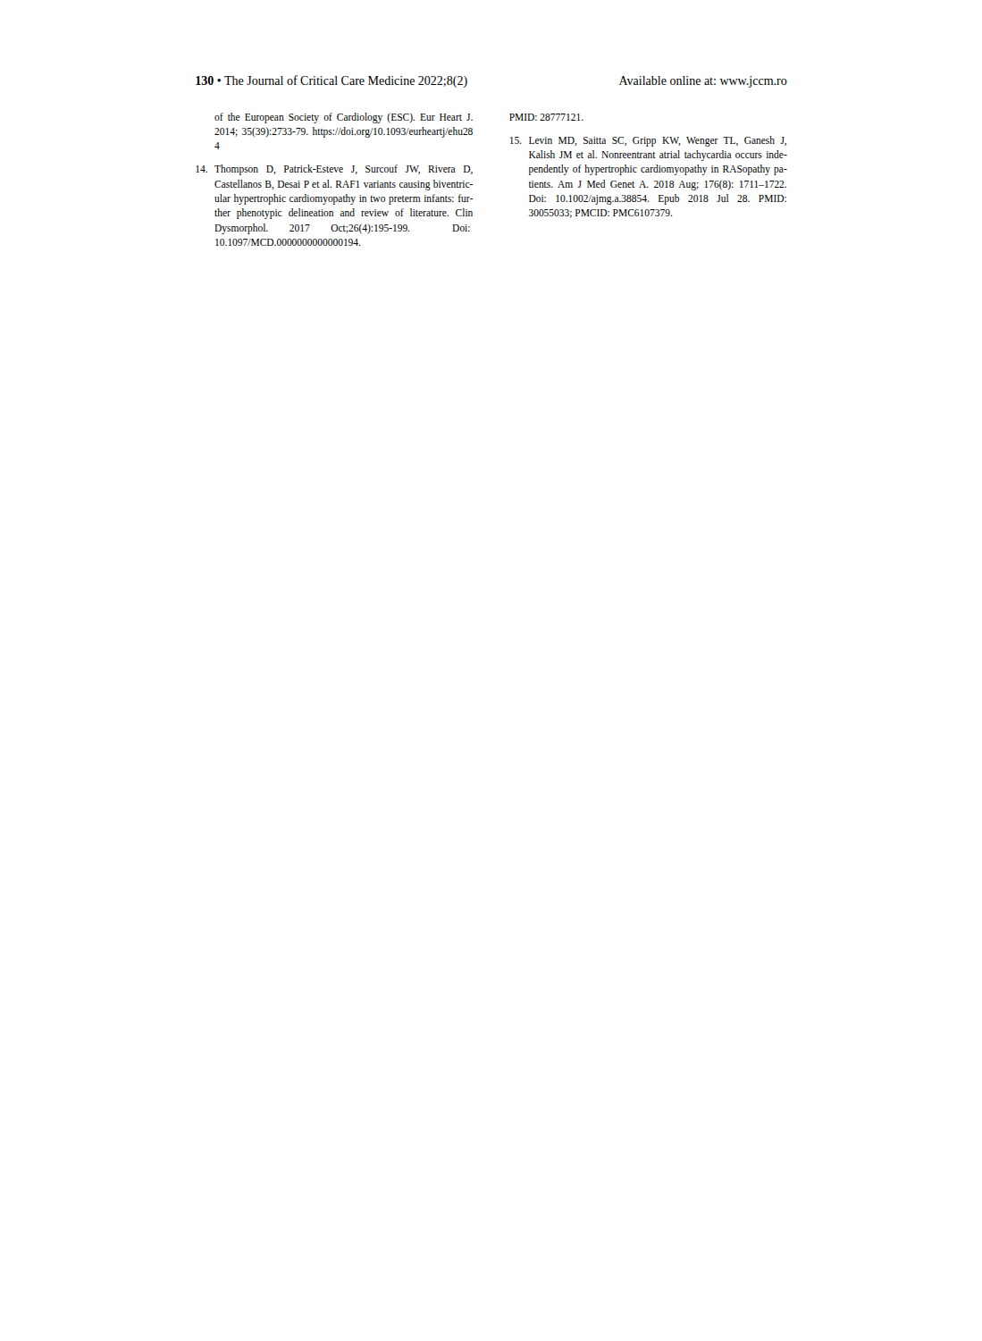130 • The Journal of Critical Care Medicine 2022;8(2)
Available online at: www.jccm.ro
of the European Society of Cardiology (ESC). Eur Heart J. 2014; 35(39):2733-79. https://doi.org/10.1093/eurheartj/ehu284
14. Thompson D, Patrick-Esteve J, Surcouf JW, Rivera D, Castellanos B, Desai P et al. RAF1 variants causing biventricular hypertrophic cardiomyopathy in two preterm infants: further phenotypic delineation and review of literature. Clin Dysmorphol. 2017 Oct;26(4):195-199. Doi: 10.1097/MCD.0000000000000194.
PMID: 28777121.
15. Levin MD, Saitta SC, Gripp KW, Wenger TL, Ganesh J, Kalish JM et al. Nonreentrant atrial tachycardia occurs independently of hypertrophic cardiomyopathy in RASopathy patients. Am J Med Genet A. 2018 Aug; 176(8): 1711–1722. Doi: 10.1002/ajmg.a.38854. Epub 2018 Jul 28. PMID: 30055033; PMCID: PMC6107379.